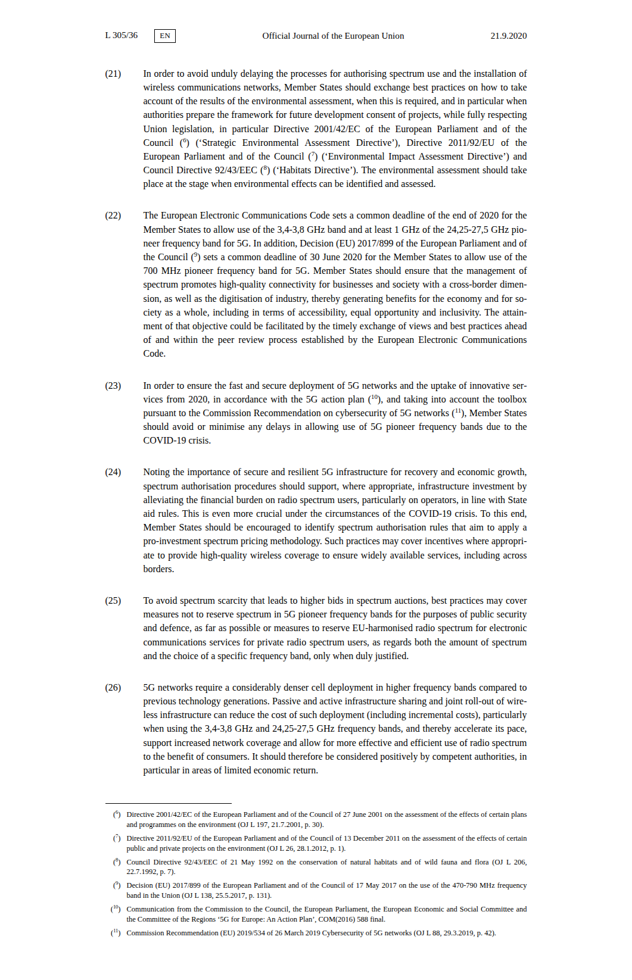L 305/36EN
Official Journal of the European Union
21.9.2020
(21) In order to avoid unduly delaying the processes for authorising spectrum use and the installation of wireless communications networks, Member States should exchange best practices on how to take account of the results of the environmental assessment, when this is required, and in particular when authorities prepare the framework for future development consent of projects, while fully respecting Union legislation, in particular Directive 2001/42/EC of the European Parliament and of the Council (6) (‘Strategic Environmental Assessment Directive’), Directive 2011/92/EU of the European Parliament and of the Council (7) (‘Environmental Impact Assessment Directive’) and Council Directive 92/43/EEC (8) (‘Habitats Directive’). The environmental assessment should take place at the stage when environmental effects can be identified and assessed.
(22) The European Electronic Communications Code sets a common deadline of the end of 2020 for the Member States to allow use of the 3,4-3,8 GHz band and at least 1 GHz of the 24,25-27,5 GHz pioneer frequency band for 5G. In addition, Decision (EU) 2017/899 of the European Parliament and of the Council (9) sets a common deadline of 30 June 2020 for the Member States to allow use of the 700 MHz pioneer frequency band for 5G. Member States should ensure that the management of spectrum promotes high-quality connectivity for businesses and society with a cross-border dimension, as well as the digitisation of industry, thereby generating benefits for the economy and for society as a whole, including in terms of accessibility, equal opportunity and inclusivity. The attainment of that objective could be facilitated by the timely exchange of views and best practices ahead of and within the peer review process established by the European Electronic Communications Code.
(23) In order to ensure the fast and secure deployment of 5G networks and the uptake of innovative services from 2020, in accordance with the 5G action plan (10), and taking into account the toolbox pursuant to the Commission Recommendation on cybersecurity of 5G networks (11), Member States should avoid or minimise any delays in allowing use of 5G pioneer frequency bands due to the COVID-19 crisis.
(24) Noting the importance of secure and resilient 5G infrastructure for recovery and economic growth, spectrum authorisation procedures should support, where appropriate, infrastructure investment by alleviating the financial burden on radio spectrum users, particularly on operators, in line with State aid rules. This is even more crucial under the circumstances of the COVID-19 crisis. To this end, Member States should be encouraged to identify spectrum authorisation rules that aim to apply a pro-investment spectrum pricing methodology. Such practices may cover incentives where appropriate to provide high-quality wireless coverage to ensure widely available services, including across borders.
(25) To avoid spectrum scarcity that leads to higher bids in spectrum auctions, best practices may cover measures not to reserve spectrum in 5G pioneer frequency bands for the purposes of public security and defence, as far as possible or measures to reserve EU-harmonised radio spectrum for electronic communications services for private radio spectrum users, as regards both the amount of spectrum and the choice of a specific frequency band, only when duly justified.
(26) 5G networks require a considerably denser cell deployment in higher frequency bands compared to previous technology generations. Passive and active infrastructure sharing and joint roll-out of wireless infrastructure can reduce the cost of such deployment (including incremental costs), particularly when using the 3,4-3,8 GHz and 24,25-27,5 GHz frequency bands, and thereby accelerate its pace, support increased network coverage and allow for more effective and efficient use of radio spectrum to the benefit of consumers. It should therefore be considered positively by competent authorities, in particular in areas of limited economic return.
(6) Directive 2001/42/EC of the European Parliament and of the Council of 27 June 2001 on the assessment of the effects of certain plans and programmes on the environment (OJ L 197, 21.7.2001, p. 30).
(7) Directive 2011/92/EU of the European Parliament and of the Council of 13 December 2011 on the assessment of the effects of certain public and private projects on the environment (OJ L 26, 28.1.2012, p. 1).
(8) Council Directive 92/43/EEC of 21 May 1992 on the conservation of natural habitats and of wild fauna and flora (OJ L 206, 22.7.1992, p. 7).
(9) Decision (EU) 2017/899 of the European Parliament and of the Council of 17 May 2017 on the use of the 470-790 MHz frequency band in the Union (OJ L 138, 25.5.2017, p. 131).
(10) Communication from the Commission to the Council, the European Parliament, the European Economic and Social Committee and the Committee of the Regions ‘5G for Europe: An Action Plan’, COM(2016) 588 final.
(11) Commission Recommendation (EU) 2019/534 of 26 March 2019 Cybersecurity of 5G networks (OJ L 88, 29.3.2019, p. 42).